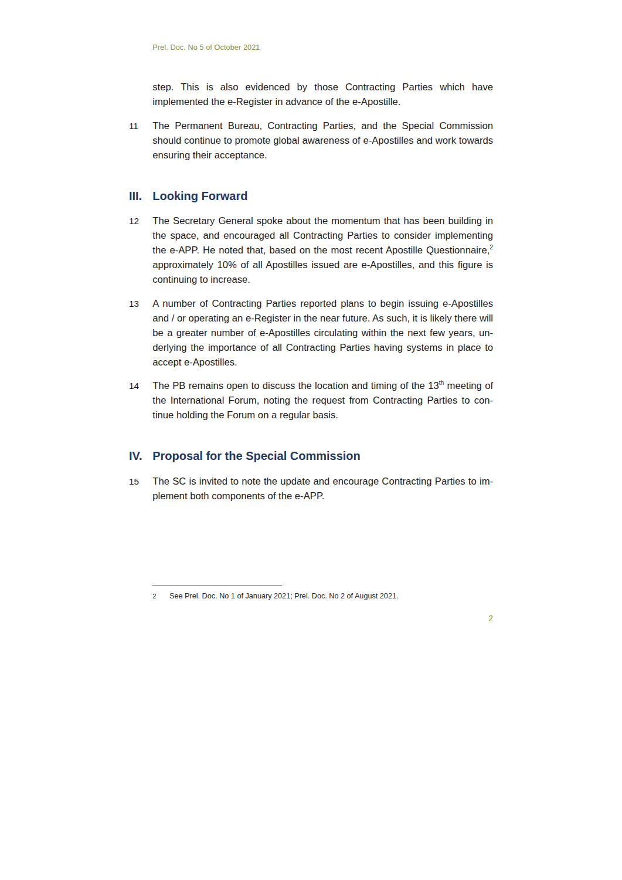Prel. Doc. No 5 of October 2021
step. This is also evidenced by those Contracting Parties which have implemented the e-Register in advance of the e-Apostille.
11
The Permanent Bureau, Contracting Parties, and the Special Commission should continue to promote global awareness of e-Apostilles and work towards ensuring their acceptance.
III. Looking Forward
12
The Secretary General spoke about the momentum that has been building in the space, and encouraged all Contracting Parties to consider implementing the e-APP. He noted that, based on the most recent Apostille Questionnaire,2 approximately 10% of all Apostilles issued are e-Apostilles, and this figure is continuing to increase.
13
A number of Contracting Parties reported plans to begin issuing e-Apostilles and / or operating an e-Register in the near future. As such, it is likely there will be a greater number of e-Apostilles circulating within the next few years, underlying the importance of all Contracting Parties having systems in place to accept e-Apostilles.
14
The PB remains open to discuss the location and timing of the 13th meeting of the International Forum, noting the request from Contracting Parties to continue holding the Forum on a regular basis.
IV. Proposal for the Special Commission
15
The SC is invited to note the update and encourage Contracting Parties to implement both components of the e-APP.
2
See Prel. Doc. No 1 of January 2021; Prel. Doc. No 2 of August 2021.
2